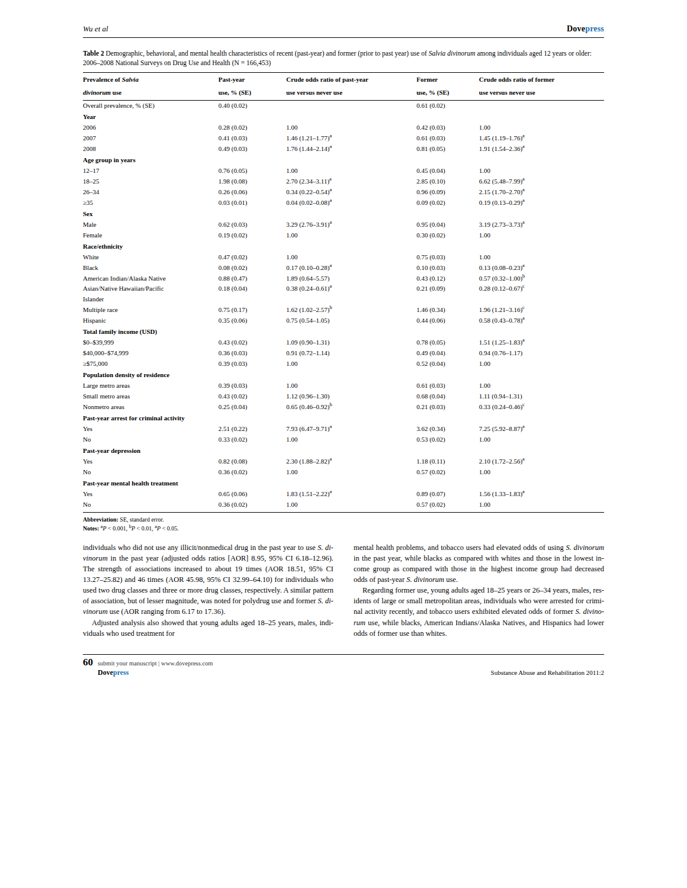Wu et al
Dove press
Table 2 Demographic, behavioral, and mental health characteristics of recent (past-year) and former (prior to past year) use of Salvia divinorum among individuals aged 12 years or older: 2006–2008 National Surveys on Drug Use and Health (N = 166,453)
| Prevalence of Salvia | Past-year | Crude odds ratio of past-year | Former | Crude odds ratio of former |
| --- | --- | --- | --- | --- |
| divinorum use | use, % (SE) | use versus never use | use, % (SE) | use versus never use |
| Overall prevalence, % (SE) | 0.40 (0.02) | | 0.61 (0.02) | |
| Year |
| 2006 | 0.28 (0.02) | 1.00 | 0.42 (0.03) | 1.00 |
| 2007 | 0.41 (0.03) | 1.46 (1.21–1.77) a | 0.61 (0.03) | 1.45 (1.19–1.76) a |
| 2008 | 0.49 (0.03) | 1.76 (1.44–2.14) a | 0.81 (0.05) | 1.91 (1.54–2.36) a |
| Age group in years |
| 12–17 | 0.76 (0.05) | 1.00 | 0.45 (0.04) | 1.00 |
| 18–25 | 1.98 (0.08) | 2.70 (2.34–3.11) a | 2.85 (0.10) | 6.62 (5.48–7.99) a |
| 26–34 | 0.26 (0.06) | 0.34 (0.22–0.54) a | 0.96 (0.09) | 2.15 (1.70–2.70) a |
| ≥35 | 0.03 (0.01) | 0.04 (0.02–0.08) a | 0.09 (0.02) | 0.19 (0.13–0.29) a |
| Sex |
| Male | 0.62 (0.03) | 3.29 (2.76–3.91) a | 0.95 (0.04) | 3.19 (2.73–3.73) a |
| Female | 0.19 (0.02) | 1.00 | 0.30 (0.02) | 1.00 |
| Race/ethnicity |
| White | 0.47 (0.02) | 1.00 | 0.75 (0.03) | 1.00 |
| Black | 0.08 (0.02) | 0.17 (0.10–0.28) a | 0.10 (0.03) | 0.13 (0.08–0.23) a |
| American Indian/Alaska Native | 0.88 (0.47) | 1.89 (0.64–5.57) | 0.43 (0.12) | 0.57 (0.32–1.00) b |
| Asian/Native Hawaiian/Pacific | 0.18 (0.04) | 0.38 (0.24–0.61) a | 0.21 (0.09) | 0.28 (0.12–0.67) c |
| Islander | | | | |
| Multiple race | 0.75 (0.17) | 1.62 (1.02–2.57) b | 1.46 (0.34) | 1.96 (1.21–3.16) c |
| Hispanic | 0.35 (0.06) | 0.75 (0.54–1.05) | 0.44 (0.06) | 0.58 (0.43–0.78) a |
| Total family income (USD) |
| $0–$39,999 | 0.43 (0.02) | 1.09 (0.90–1.31) | 0.78 (0.05) | 1.51 (1.25–1.83) a |
| $40,000–$74,999 | 0.36 (0.03) | 0.91 (0.72–1.14) | 0.49 (0.04) | 0.94 (0.76–1.17) |
| ≥$75,000 | 0.39 (0.03) | 1.00 | 0.52 (0.04) | 1.00 |
| Population density of residence |
| Large metro areas | 0.39 (0.03) | 1.00 | 0.61 (0.03) | 1.00 |
| Small metro areas | 0.43 (0.02) | 1.12 (0.96–1.30) | 0.68 (0.04) | 1.11 (0.94–1.31) |
| Nonmetro areas | 0.25 (0.04) | 0.65 (0.46–0.92) b | 0.21 (0.03) | 0.33 (0.24–0.46) c |
| Past-year arrest for criminal activity |
| Yes | 2.51 (0.22) | 7.93 (6.47–9.71) a | 3.62 (0.34) | 7.25 (5.92–8.87) a |
| No | 0.33 (0.02) | 1.00 | 0.53 (0.02) | 1.00 |
| Past-year depression |
| Yes | 0.82 (0.08) | 2.30 (1.88–2.82) a | 1.18 (0.11) | 2.10 (1.72–2.56) a |
| No | 0.36 (0.02) | 1.00 | 0.57 (0.02) | 1.00 |
| Past-year mental health treatment |
| Yes | 0.65 (0.06) | 1.83 (1.51–2.22) a | 0.89 (0.07) | 1.56 (1.33–1.83) a |
| No | 0.36 (0.02) | 1.00 | 0.57 (0.02) | 1.00 |
Abbreviation: SE, standard error.
Notes: aP < 0.001, bP < 0.01, aP < 0.05.
individuals who did not use any illicit/nonmedical drug in the past year to use S. divinorum in the past year (adjusted odds ratios [AOR] 8.95, 95% CI 6.18–12.96). The strength of associations increased to about 19 times (AOR 18.51, 95% CI 13.27–25.82) and 46 times (AOR 45.98, 95% CI 32.99–64.10) for individuals who used two drug classes and three or more drug classes, respectively. A similar pattern of association, but of lesser magnitude, was noted for polydrug use and former S. divinorum use (AOR ranging from 6.17 to 17.36).
Adjusted analysis also showed that young adults aged 18–25 years, males, individuals who used treatment for
mental health problems, and tobacco users had elevated odds of using S. divinorum in the past year, while blacks as compared with whites and those in the lowest income group as compared with those in the highest income group had decreased odds of past-year S. divinorum use.
Regarding former use, young adults aged 18–25 years or 26–34 years, males, residents of large or small metropolitan areas, individuals who were arrested for criminal activity recently, and tobacco users exhibited elevated odds of former S. divinorum use, while blacks, American Indians/Alaska Natives, and Hispanics had lower odds of former use than whites.
60
submit your manuscript | www.dovepress.com
Dove press
Substance Abuse and Rehabilitation 2011:2